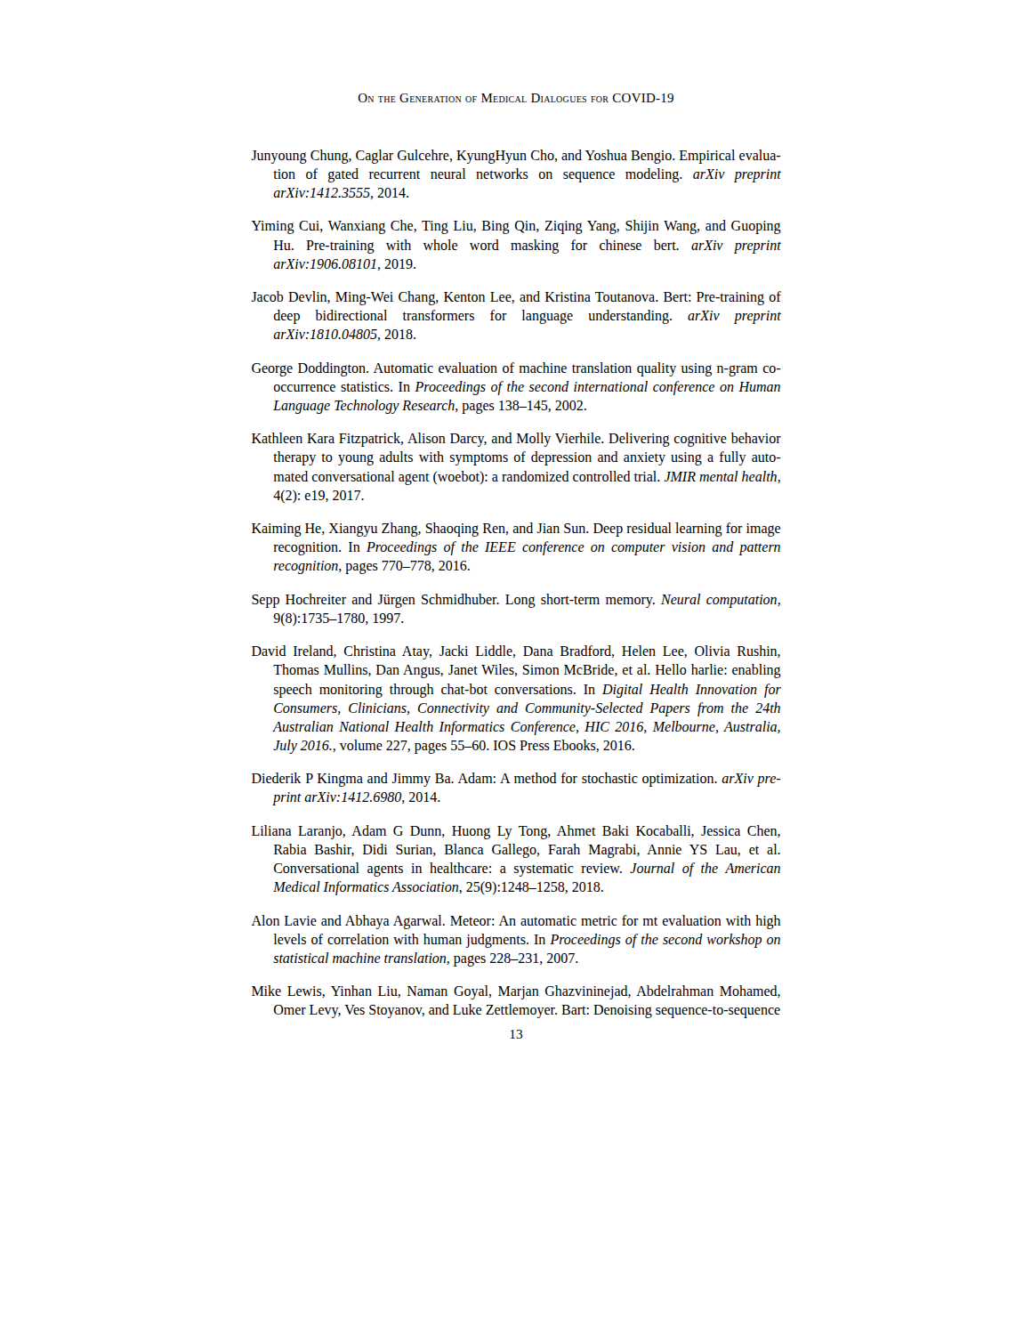On the Generation of Medical Dialogues for COVID-19
Junyoung Chung, Caglar Gulcehre, KyungHyun Cho, and Yoshua Bengio. Empirical evaluation of gated recurrent neural networks on sequence modeling. arXiv preprint arXiv:1412.3555, 2014.
Yiming Cui, Wanxiang Che, Ting Liu, Bing Qin, Ziqing Yang, Shijin Wang, and Guoping Hu. Pre-training with whole word masking for chinese bert. arXiv preprint arXiv:1906.08101, 2019.
Jacob Devlin, Ming-Wei Chang, Kenton Lee, and Kristina Toutanova. Bert: Pre-training of deep bidirectional transformers for language understanding. arXiv preprint arXiv:1810.04805, 2018.
George Doddington. Automatic evaluation of machine translation quality using n-gram co-occurrence statistics. In Proceedings of the second international conference on Human Language Technology Research, pages 138–145, 2002.
Kathleen Kara Fitzpatrick, Alison Darcy, and Molly Vierhile. Delivering cognitive behavior therapy to young adults with symptoms of depression and anxiety using a fully automated conversational agent (woebot): a randomized controlled trial. JMIR mental health, 4(2): e19, 2017.
Kaiming He, Xiangyu Zhang, Shaoqing Ren, and Jian Sun. Deep residual learning for image recognition. In Proceedings of the IEEE conference on computer vision and pattern recognition, pages 770–778, 2016.
Sepp Hochreiter and Jürgen Schmidhuber. Long short-term memory. Neural computation, 9(8):1735–1780, 1997.
David Ireland, Christina Atay, Jacki Liddle, Dana Bradford, Helen Lee, Olivia Rushin, Thomas Mullins, Dan Angus, Janet Wiles, Simon McBride, et al. Hello harlie: enabling speech monitoring through chat-bot conversations. In Digital Health Innovation for Consumers, Clinicians, Connectivity and Community-Selected Papers from the 24th Australian National Health Informatics Conference, HIC 2016, Melbourne, Australia, July 2016., volume 227, pages 55–60. IOS Press Ebooks, 2016.
Diederik P Kingma and Jimmy Ba. Adam: A method for stochastic optimization. arXiv preprint arXiv:1412.6980, 2014.
Liliana Laranjo, Adam G Dunn, Huong Ly Tong, Ahmet Baki Kocaballi, Jessica Chen, Rabia Bashir, Didi Surian, Blanca Gallego, Farah Magrabi, Annie YS Lau, et al. Conversational agents in healthcare: a systematic review. Journal of the American Medical Informatics Association, 25(9):1248–1258, 2018.
Alon Lavie and Abhaya Agarwal. Meteor: An automatic metric for mt evaluation with high levels of correlation with human judgments. In Proceedings of the second workshop on statistical machine translation, pages 228–231, 2007.
Mike Lewis, Yinhan Liu, Naman Goyal, Marjan Ghazvininejad, Abdelrahman Mohamed, Omer Levy, Ves Stoyanov, and Luke Zettlemoyer. Bart: Denoising sequence-to-sequence
13